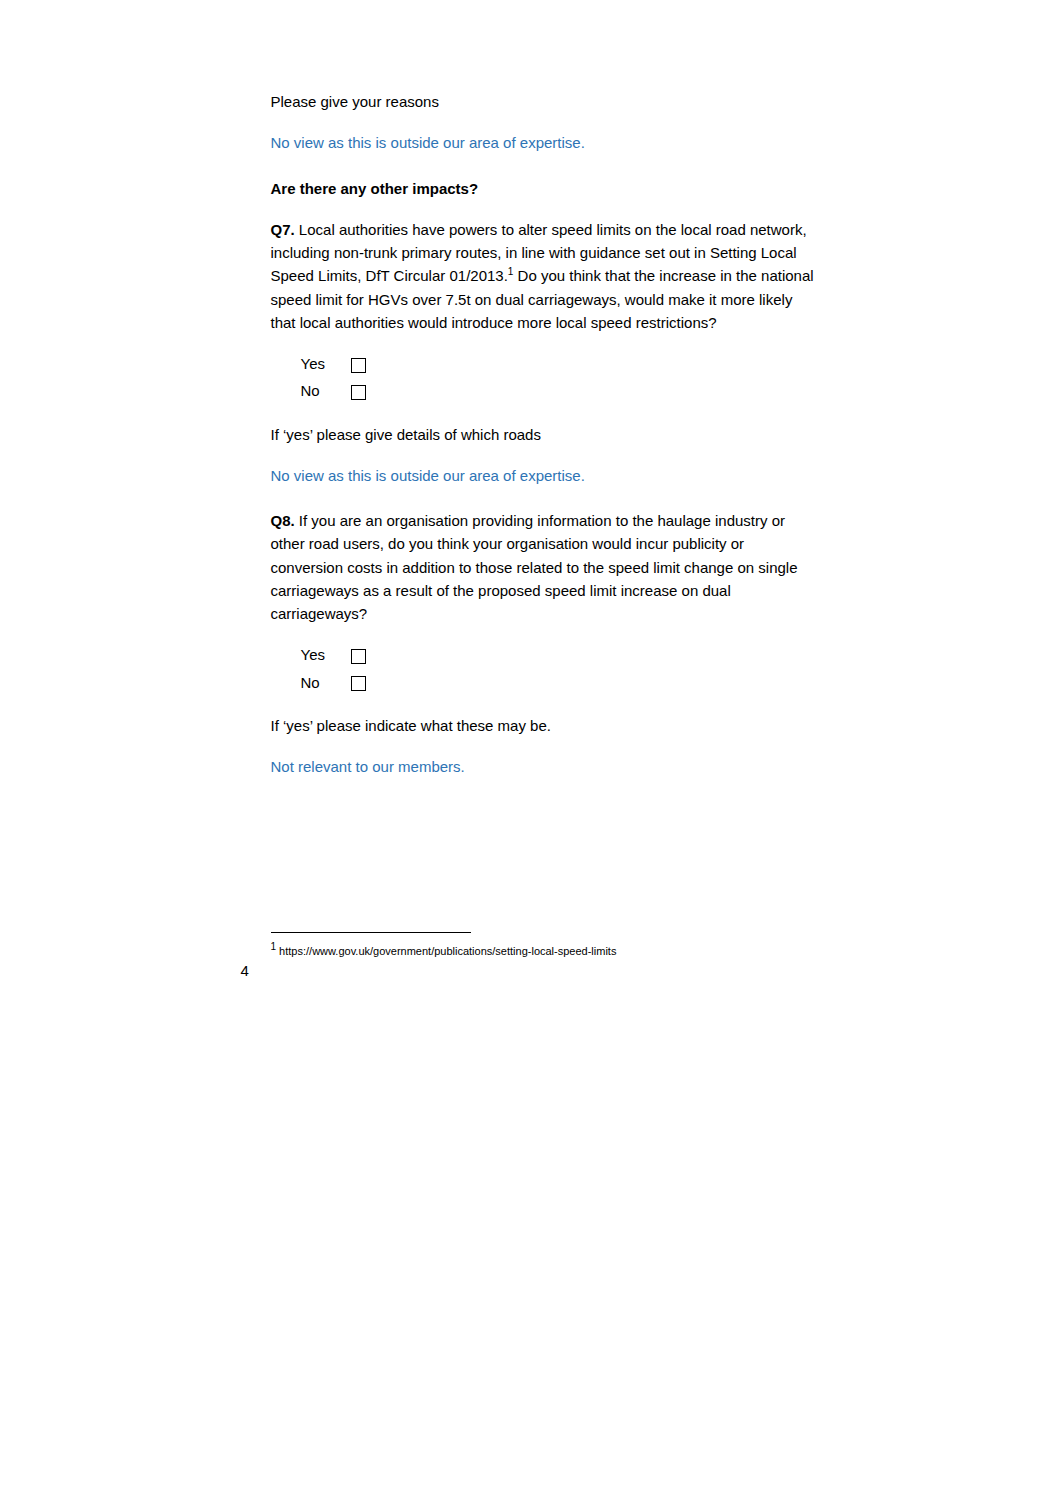Please give your reasons
No view as this is outside our area of expertise.
Are there any other impacts?
Q7. Local authorities have powers to alter speed limits on the local road network, including non-trunk primary routes, in line with guidance set out in Setting Local Speed Limits, DfT Circular 01/2013.1 Do you think that the increase in the national speed limit for HGVs over 7.5t on dual carriageways, would make it more likely that local authorities would introduce more local speed restrictions?
Yes
No
If ‘yes’ please give details of which roads
No view as this is outside our area of expertise.
Q8. If you are an organisation providing information to the haulage industry or other road users, do you think your organisation would incur publicity or conversion costs in addition to those related to the speed limit change on single carriageways as a result of the proposed speed limit increase on dual carriageways?
Yes
No
If ‘yes’ please indicate what these may be.
Not relevant to our members.
1 https://www.gov.uk/government/publications/setting-local-speed-limits
4